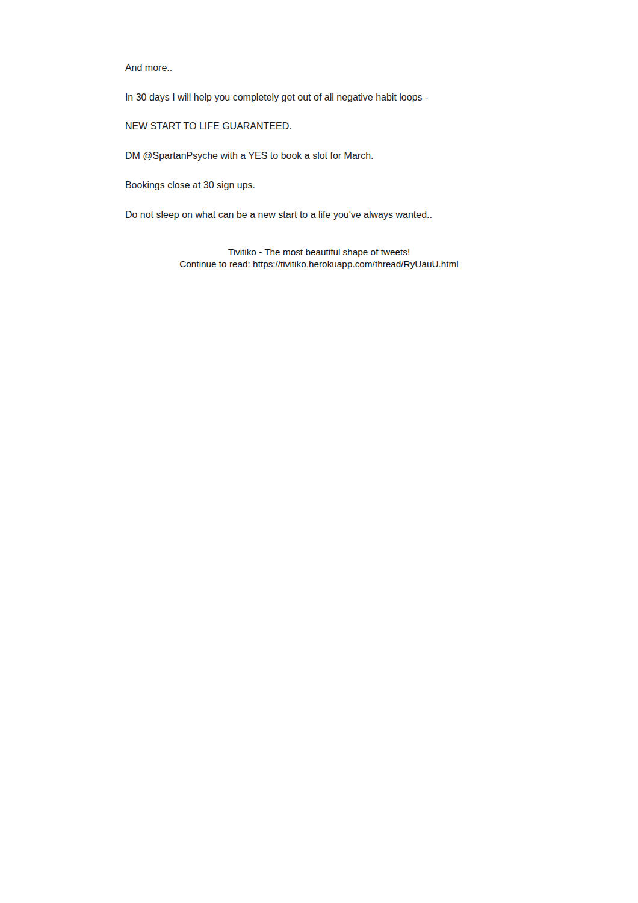And more..
In 30 days I will help you completely get out of all negative habit loops -
NEW START TO LIFE GUARANTEED.
DM @SpartanPsyche with a YES to book a slot for March.
Bookings close at 30 sign ups.
Do not sleep on what can be a new start to a life you've always wanted..
Tivitiko - The most beautiful shape of tweets!
Continue to read: https://tivitiko.herokuapp.com/thread/RyUauU.html